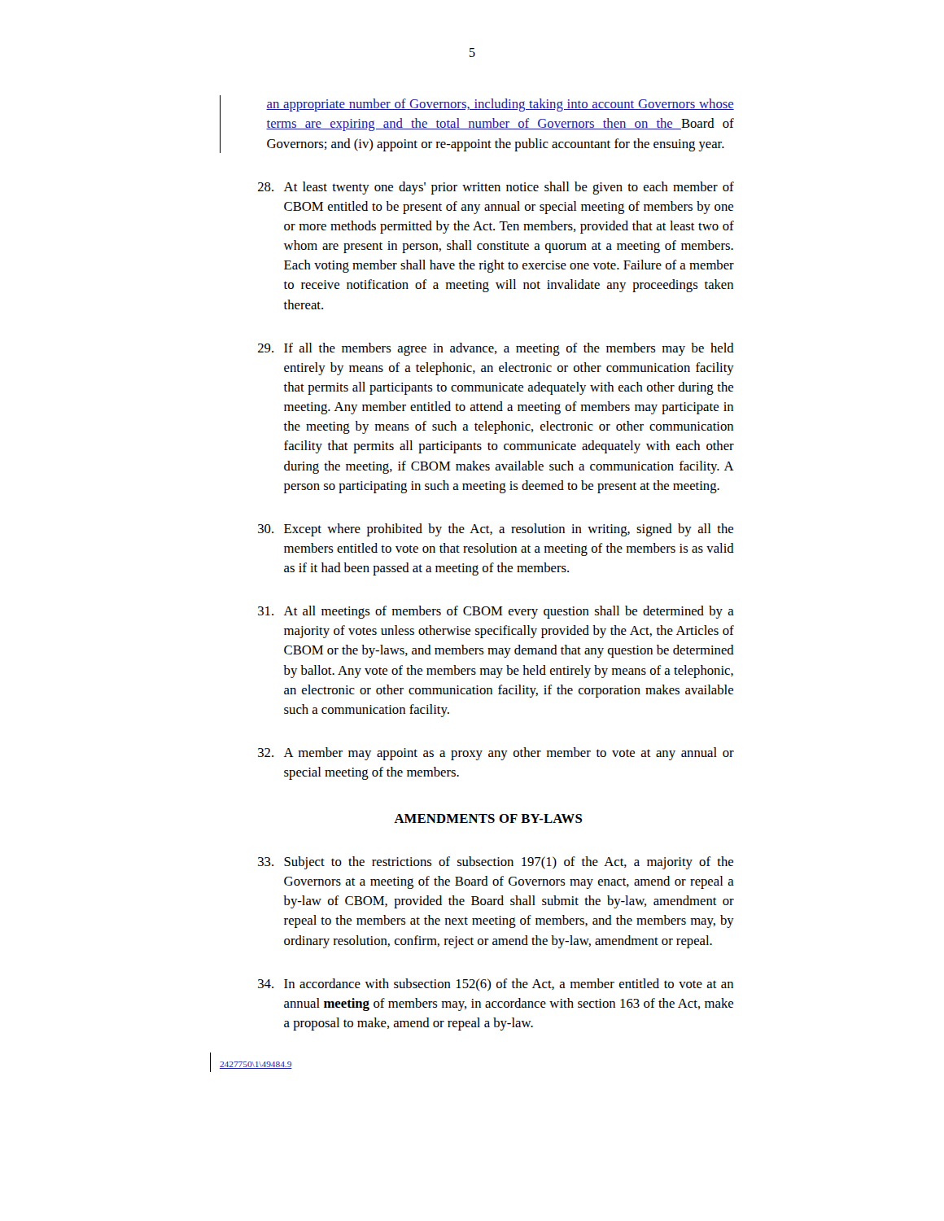5
an appropriate number of Governors, including taking into account Governors whose terms are expiring and the total number of Governors then on the Board of Governors; and (iv) appoint or re-appoint the public accountant for the ensuing year.
28. At least twenty one days' prior written notice shall be given to each member of CBOM entitled to be present of any annual or special meeting of members by one or more methods permitted by the Act. Ten members, provided that at least two of whom are present in person, shall constitute a quorum at a meeting of members. Each voting member shall have the right to exercise one vote. Failure of a member to receive notification of a meeting will not invalidate any proceedings taken thereat.
29. If all the members agree in advance, a meeting of the members may be held entirely by means of a telephonic, an electronic or other communication facility that permits all participants to communicate adequately with each other during the meeting. Any member entitled to attend a meeting of members may participate in the meeting by means of such a telephonic, electronic or other communication facility that permits all participants to communicate adequately with each other during the meeting, if CBOM makes available such a communication facility. A person so participating in such a meeting is deemed to be present at the meeting.
30. Except where prohibited by the Act, a resolution in writing, signed by all the members entitled to vote on that resolution at a meeting of the members is as valid as if it had been passed at a meeting of the members.
31. At all meetings of members of CBOM every question shall be determined by a majority of votes unless otherwise specifically provided by the Act, the Articles of CBOM or the by-laws, and members may demand that any question be determined by ballot. Any vote of the members may be held entirely by means of a telephonic, an electronic or other communication facility, if the corporation makes available such a communication facility.
32. A member may appoint as a proxy any other member to vote at any annual or special meeting of the members.
AMENDMENTS OF BY-LAWS
33. Subject to the restrictions of subsection 197(1) of the Act, a majority of the Governors at a meeting of the Board of Governors may enact, amend or repeal a by-law of CBOM, provided the Board shall submit the by-law, amendment or repeal to the members at the next meeting of members, and the members may, by ordinary resolution, confirm, reject or amend the by-law, amendment or repeal.
34. In accordance with subsection 152(6) of the Act, a member entitled to vote at an annual meeting of members may, in accordance with section 163 of the Act, make a proposal to make, amend or repeal a by-law.
2427750\1\49484.9